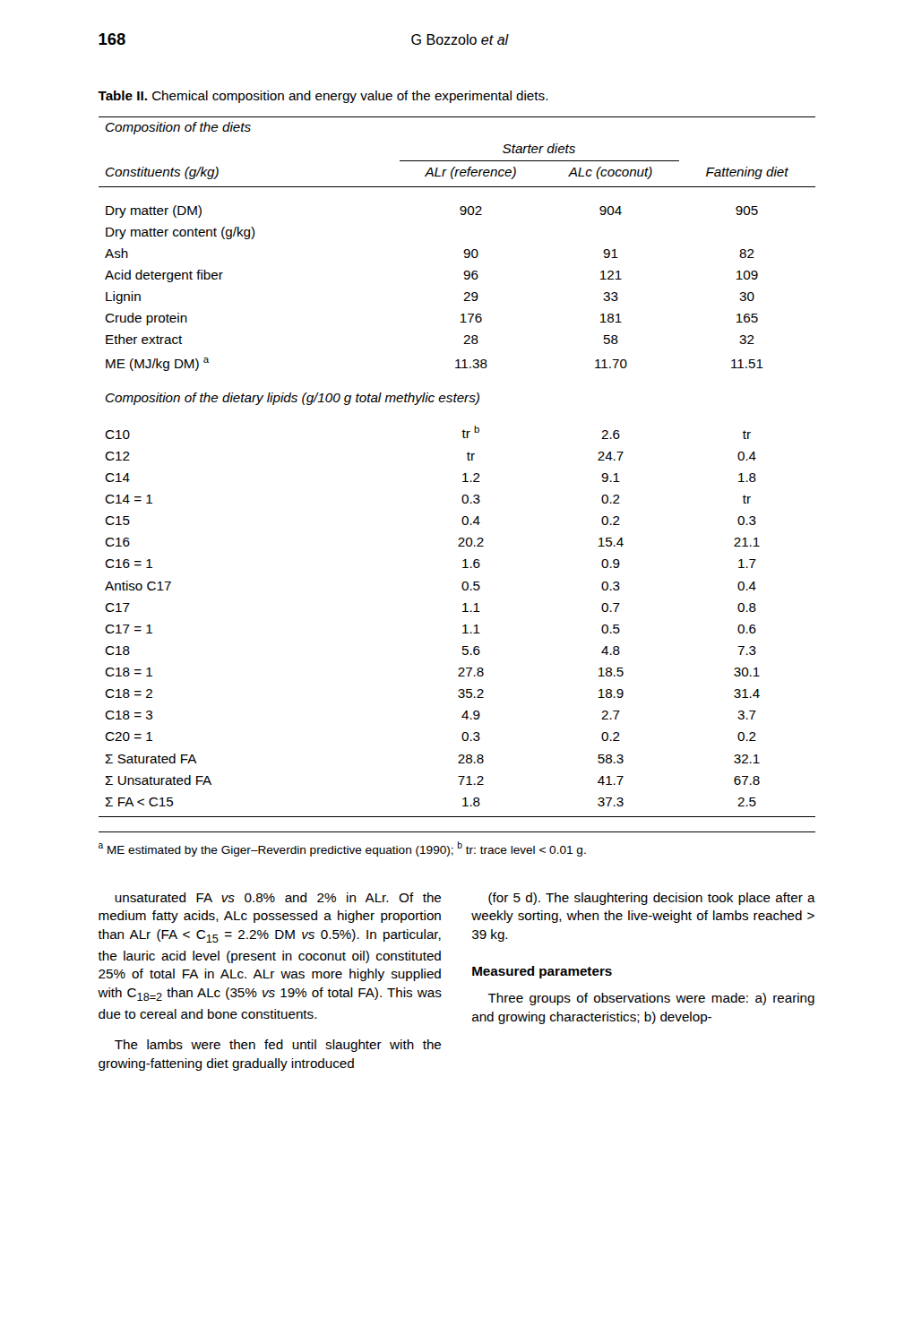168 G Bozzolo et al
Table II. Chemical composition and energy value of the experimental diets.
| Composition of the diets |
| | Starter diets | |
| Constituents (g/kg) | ALr (reference) | ALc (coconut) | Fattening diet |
| Dry matter (DM) | 902 | 904 | 905 |
| Dry matter content (g/kg) | | | |
| Ash | 90 | 91 | 82 |
| Acid detergent fiber | 96 | 121 | 109 |
| Lignin | 29 | 33 | 30 |
| Crude protein | 176 | 181 | 165 |
| Ether extract | 28 | 58 | 32 |
| ME (MJ/kg DM) a | 11.38 | 11.70 | 11.51 |
| Composition of the dietary lipids (g/100 g total methylic esters) |
| C10 | tr b | 2.6 | tr |
| C12 | tr | 24.7 | 0.4 |
| C14 | 1.2 | 9.1 | 1.8 |
| C14 = 1 | 0.3 | 0.2 | tr |
| C15 | 0.4 | 0.2 | 0.3 |
| C16 | 20.2 | 15.4 | 21.1 |
| C16 = 1 | 1.6 | 0.9 | 1.7 |
| Antiso C17 | 0.5 | 0.3 | 0.4 |
| C17 | 1.1 | 0.7 | 0.8 |
| C17 = 1 | 1.1 | 0.5 | 0.6 |
| C18 | 5.6 | 4.8 | 7.3 |
| C18 = 1 | 27.8 | 18.5 | 30.1 |
| C18 = 2 | 35.2 | 18.9 | 31.4 |
| C18 = 3 | 4.9 | 2.7 | 3.7 |
| C20 = 1 | 0.3 | 0.2 | 0.2 |
| Σ Saturated FA | 28.8 | 58.3 | 32.1 |
| Σ Unsaturated FA | 71.2 | 41.7 | 67.8 |
| Σ FA < C15 | 1.8 | 37.3 | 2.5 |
a ME estimated by the Giger–Reverdin predictive equation (1990); b tr: trace level < 0.01 g.
unsaturated FA vs 0.8% and 2% in ALr. Of the medium fatty acids, ALc possessed a higher proportion than ALr (FA < C15 = 2.2% DM vs 0.5%). In particular, the lauric acid level (present in coconut oil) constituted 25% of total FA in ALc. ALr was more highly supplied with C18=2 than ALc (35% vs 19% of total FA). This was due to cereal and bone constituents.
The lambs were then fed until slaughter with the growing-fattening diet gradually introduced
(for 5 d). The slaughtering decision took place after a weekly sorting, when the live-weight of lambs reached > 39 kg.
Measured parameters
Three groups of observations were made: a) rearing and growing characteristics; b) develop-